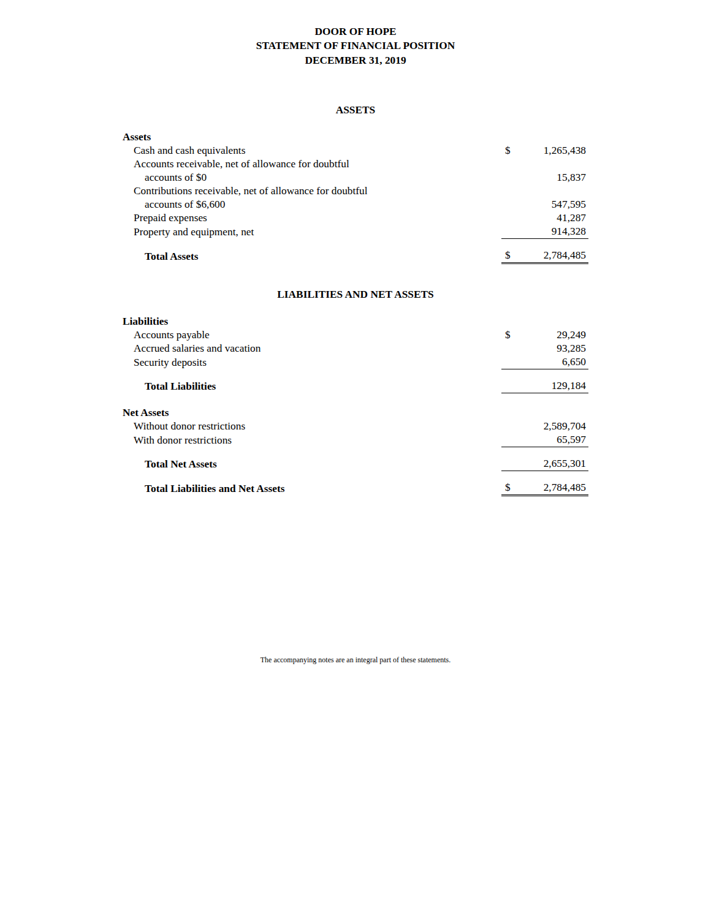DOOR OF HOPE
STATEMENT OF FINANCIAL POSITION
DECEMBER 31, 2019
ASSETS
| Assets | | |
| Cash and cash equivalents | $ | 1,265,438 |
| Accounts receivable, net of allowance for doubtful | | |
| accounts of $0 | | 15,837 |
| Contributions receivable, net of allowance for doubtful | | |
| accounts of $6,600 | | 547,595 |
| Prepaid expenses | | 41,287 |
| Property and equipment, net | | 914,328 |
| Total Assets | $ | 2,784,485 |
LIABILITIES AND NET ASSETS
| Liabilities | | |
| Accounts payable | $ | 29,249 |
| Accrued salaries and vacation | | 93,285 |
| Security deposits | | 6,650 |
| Total Liabilities | | 129,184 |
| Net Assets | | |
| Without donor restrictions | | 2,589,704 |
| With donor restrictions | | 65,597 |
| Total Net Assets | | 2,655,301 |
| Total Liabilities and Net Assets | $ | 2,784,485 |
The accompanying notes are an integral part of these statements.